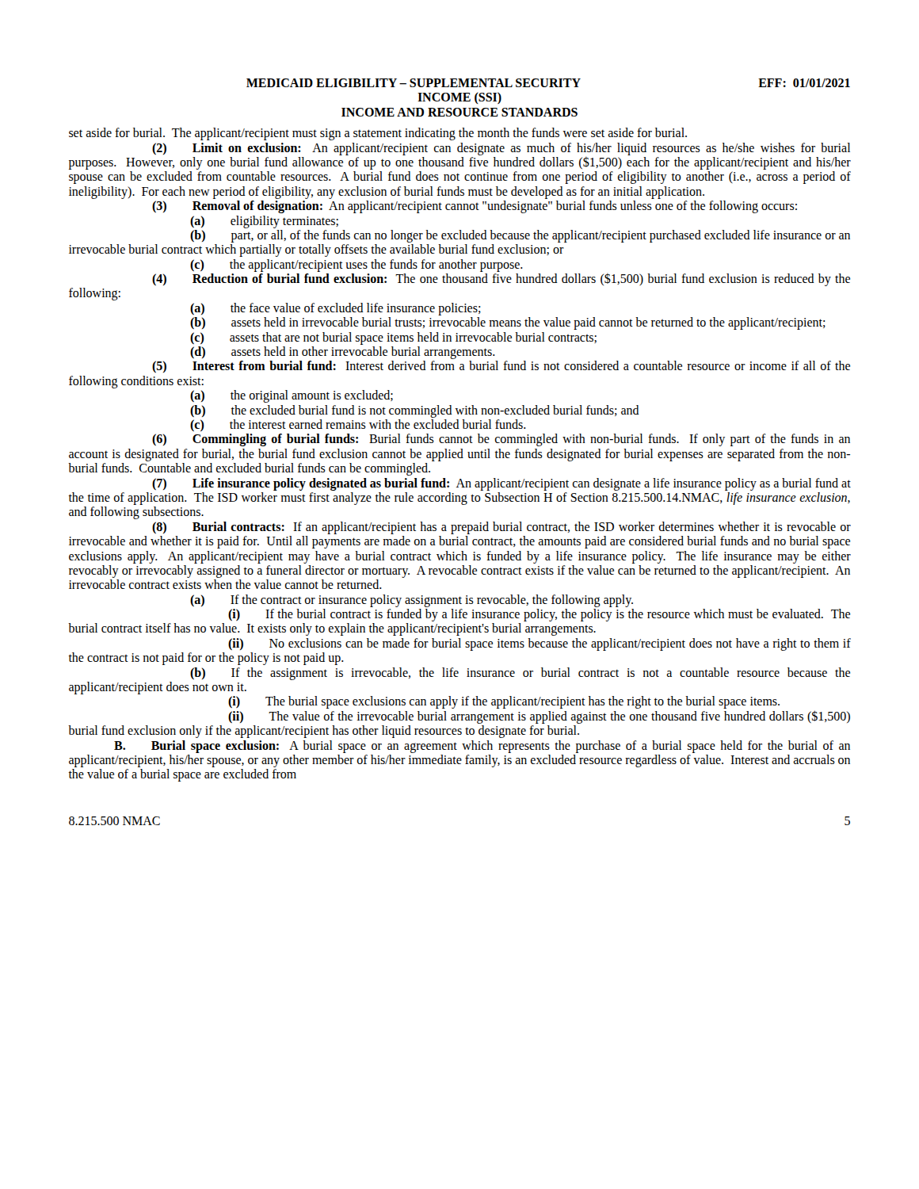MEDICAID ELIGIBILITY – SUPPLEMENTAL SECURITY
EFF: 01/01/2021
INCOME (SSI)
INCOME AND RESOURCE STANDARDS
set aside for burial. The applicant/recipient must sign a statement indicating the month the funds were set aside for burial.
(2)  Limit on exclusion: An applicant/recipient can designate as much of his/her liquid resources as he/she wishes for burial purposes. However, only one burial fund allowance of up to one thousand five hundred dollars ($1,500) each for the applicant/recipient and his/her spouse can be excluded from countable resources. A burial fund does not continue from one period of eligibility to another (i.e., across a period of ineligibility). For each new period of eligibility, any exclusion of burial funds must be developed as for an initial application.
(3)  Removal of designation: An applicant/recipient cannot "undesignate" burial funds unless one of the following occurs:
(a)  eligibility terminates;
(b)  part, or all, of the funds can no longer be excluded because the applicant/recipient purchased excluded life insurance or an irrevocable burial contract which partially or totally offsets the available burial fund exclusion; or
(c)  the applicant/recipient uses the funds for another purpose.
(4)  Reduction of burial fund exclusion: The one thousand five hundred dollars ($1,500) burial fund exclusion is reduced by the following:
(a)  the face value of excluded life insurance policies;
(b)  assets held in irrevocable burial trusts; irrevocable means the value paid cannot be returned to the applicant/recipient;
(c)  assets that are not burial space items held in irrevocable burial contracts;
(d)  assets held in other irrevocable burial arrangements.
(5)  Interest from burial fund: Interest derived from a burial fund is not considered a countable resource or income if all of the following conditions exist:
(a)  the original amount is excluded;
(b)  the excluded burial fund is not commingled with non-excluded burial funds; and
(c)  the interest earned remains with the excluded burial funds.
(6)  Commingling of burial funds: Burial funds cannot be commingled with non-burial funds. If only part of the funds in an account is designated for burial, the burial fund exclusion cannot be applied until the funds designated for burial expenses are separated from the non-burial funds. Countable and excluded burial funds can be commingled.
(7)  Life insurance policy designated as burial fund: An applicant/recipient can designate a life insurance policy as a burial fund at the time of application. The ISD worker must first analyze the rule according to Subsection H of Section 8.215.500.14.NMAC, life insurance exclusion, and following subsections.
(8)  Burial contracts: If an applicant/recipient has a prepaid burial contract, the ISD worker determines whether it is revocable or irrevocable and whether it is paid for. Until all payments are made on a burial contract, the amounts paid are considered burial funds and no burial space exclusions apply. An applicant/recipient may have a burial contract which is funded by a life insurance policy. The life insurance may be either revocably or irrevocably assigned to a funeral director or mortuary. A revocable contract exists if the value can be returned to the applicant/recipient. An irrevocable contract exists when the value cannot be returned.
(a)  If the contract or insurance policy assignment is revocable, the following apply.
(i)  If the burial contract is funded by a life insurance policy, the policy is the resource which must be evaluated. The burial contract itself has no value. It exists only to explain the applicant/recipient's burial arrangements.
(ii)  No exclusions can be made for burial space items because the applicant/recipient does not have a right to them if the contract is not paid for or the policy is not paid up.
(b)  If the assignment is irrevocable, the life insurance or burial contract is not a countable resource because the applicant/recipient does not own it.
(i)  The burial space exclusions can apply if the applicant/recipient has the right to the burial space items.
(ii)  The value of the irrevocable burial arrangement is applied against the one thousand five hundred dollars ($1,500) burial fund exclusion only if the applicant/recipient has other liquid resources to designate for burial.
B.  Burial space exclusion: A burial space or an agreement which represents the purchase of a burial space held for the burial of an applicant/recipient, his/her spouse, or any other member of his/her immediate family, is an excluded resource regardless of value. Interest and accruals on the value of a burial space are excluded from
8.215.500 NMAC
5